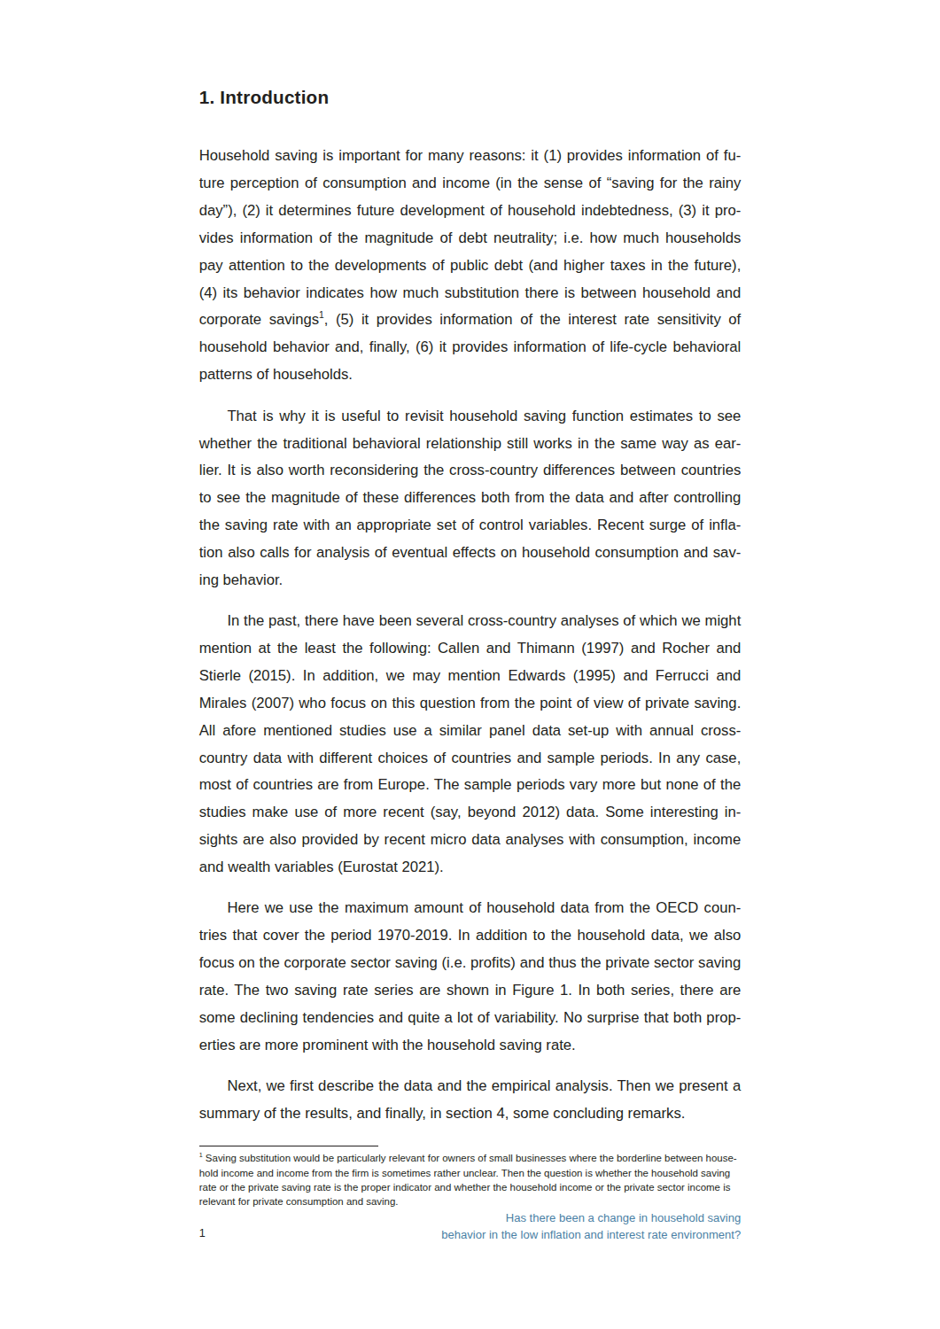1. Introduction
Household saving is important for many reasons: it (1) provides information of future perception of consumption and income (in the sense of “saving for the rainy day”), (2) it determines future development of household indebtedness, (3) it provides information of the magnitude of debt neutrality; i.e. how much households pay attention to the developments of public debt (and higher taxes in the future), (4) its behavior indicates how much substitution there is between household and corporate savings1, (5) it provides information of the interest rate sensitivity of household behavior and, finally, (6) it provides information of life-cycle behavioral patterns of households.
That is why it is useful to revisit household saving function estimates to see whether the traditional behavioral relationship still works in the same way as earlier. It is also worth reconsidering the cross-country differences between countries to see the magnitude of these differences both from the data and after controlling the saving rate with an appropriate set of control variables. Recent surge of inflation also calls for analysis of eventual effects on household consumption and saving behavior.
In the past, there have been several cross-country analyses of which we might mention at the least the following: Callen and Thimann (1997) and Rocher and Stierle (2015). In addition, we may mention Edwards (1995) and Ferrucci and Mirales (2007) who focus on this question from the point of view of private saving. All afore mentioned studies use a similar panel data set-up with annual cross-country data with different choices of countries and sample periods. In any case, most of countries are from Europe. The sample periods vary more but none of the studies make use of more recent (say, beyond 2012) data. Some interesting insights are also provided by recent micro data analyses with consumption, income and wealth variables (Eurostat 2021).
Here we use the maximum amount of household data from the OECD countries that cover the period 1970-2019. In addition to the household data, we also focus on the corporate sector saving (i.e. profits) and thus the private sector saving rate. The two saving rate series are shown in Figure 1. In both series, there are some declining tendencies and quite a lot of variability. No surprise that both properties are more prominent with the household saving rate.
Next, we first describe the data and the empirical analysis. Then we present a summary of the results, and finally, in section 4, some concluding remarks.
1 Saving substitution would be particularly relevant for owners of small businesses where the borderline between household income and income from the firm is sometimes rather unclear. Then the question is whether the household saving rate or the private saving rate is the proper indicator and whether the household income or the private sector income is relevant for private consumption and saving.
1
Has there been a change in household saving
behavior in the low inflation and interest rate environment?